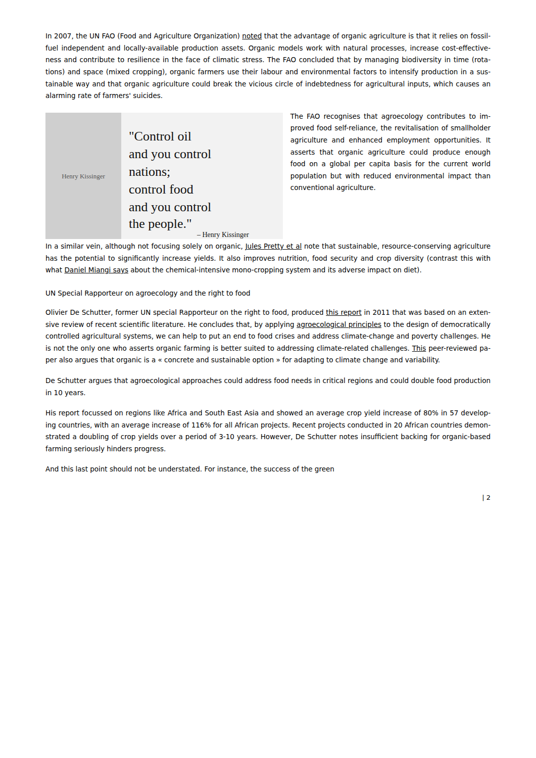In 2007, the UN FAO (Food and Agriculture Organization) noted that the advantage of organic agriculture is that it relies on fossil-fuel independent and locally-available production assets. Organic models work with natural processes, increase cost-effectiveness and contribute to resilience in the face of climatic stress. The FAO concluded that by managing biodiversity in time (rotations) and space (mixed cropping), organic farmers use their labour and environmental factors to intensify production in a sustainable way and that organic agriculture could break the vicious circle of indebtedness for agricultural inputs, which causes an alarming rate of farmers' suicides.
The FAO recognises that agroecology contributes to improved food self-reliance, the revitalisation of smallholder agriculture and enhanced employment opportunities. It asserts that organic agriculture could produce enough food on a global per capita basis for the current world population but with reduced environmental impact than conventional agriculture.
In a similar vein, although not focusing solely on organic, Jules Pretty et al note that sustainable, resource-conserving agriculture has the potential to significantly increase yields. It also improves nutrition, food security and crop diversity (contrast this with what Daniel Miangi says about the chemical-intensive mono-cropping system and its adverse impact on diet).
UN Special Rapporteur on agroecology and the right to food
Olivier De Schutter, former UN special Rapporteur on the right to food, produced this report in 2011 that was based on an extensive review of recent scientific literature. He concludes that, by applying agroecological principles to the design of democratically controlled agricultural systems, we can help to put an end to food crises and address climate-change and poverty challenges. He is not the only one who asserts organic farming is better suited to addressing climate-related challenges. This peer-reviewed paper also argues that organic is a « concrete and sustainable option » for adapting to climate change and variability.
De Schutter argues that agroecological approaches could address food needs in critical regions and could double food production in 10 years.
His report focussed on regions like Africa and South East Asia and showed an average crop yield increase of 80% in 57 developing countries, with an average increase of 116% for all African projects. Recent projects conducted in 20 African countries demonstrated a doubling of crop yields over a period of 3-10 years. However, De Schutter notes insufficient backing for organic-based farming seriously hinders progress.
And this last point should not be understated. For instance, the success of the green
| 2